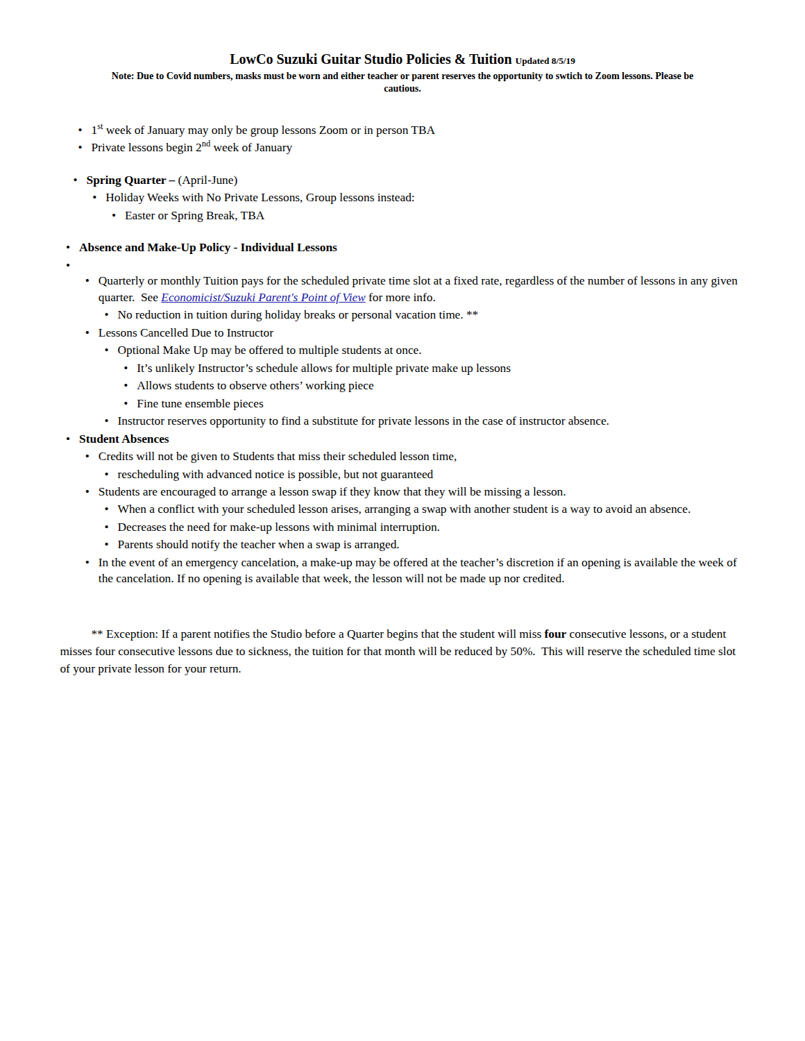LowCo Suzuki Guitar Studio Policies & Tuition Updated 8/5/19
Note: Due to Covid numbers, masks must be worn and either teacher or parent reserves the opportunity to swtich to Zoom lessons. Please be cautious.
1st week of January may only be group lessons Zoom or in person TBA
Private lessons begin 2nd week of January
Spring Quarter – (April-June)
Holiday Weeks with No Private Lessons, Group lessons instead:
Easter or Spring Break, TBA
Absence and Make-Up Policy - Individual Lessons
Quarterly or monthly Tuition pays for the scheduled private time slot at a fixed rate, regardless of the number of lessons in any given quarter. See Economicist/Suzuki Parent's Point of View for more info.
No reduction in tuition during holiday breaks or personal vacation time. **
Lessons Cancelled Due to Instructor
Optional Make Up may be offered to multiple students at once.
It’s unlikely Instructor’s schedule allows for multiple private make up lessons
Allows students to observe others’ working piece
Fine tune ensemble pieces
Instructor reserves opportunity to find a substitute for private lessons in the case of instructor absence.
Student Absences
Credits will not be given to Students that miss their scheduled lesson time,
rescheduling with advanced notice is possible, but not guaranteed
Students are encouraged to arrange a lesson swap if they know that they will be missing a lesson.
When a conflict with your scheduled lesson arises, arranging a swap with another student is a way to avoid an absence.
Decreases the need for make-up lessons with minimal interruption.
Parents should notify the teacher when a swap is arranged.
In the event of an emergency cancelation, a make-up may be offered at the teacher’s discretion if an opening is available the week of the cancelation. If no opening is available that week, the lesson will not be made up nor credited.
** Exception: If a parent notifies the Studio before a Quarter begins that the student will miss four consecutive lessons, or a student misses four consecutive lessons due to sickness, the tuition for that month will be reduced by 50%. This will reserve the scheduled time slot of your private lesson for your return.